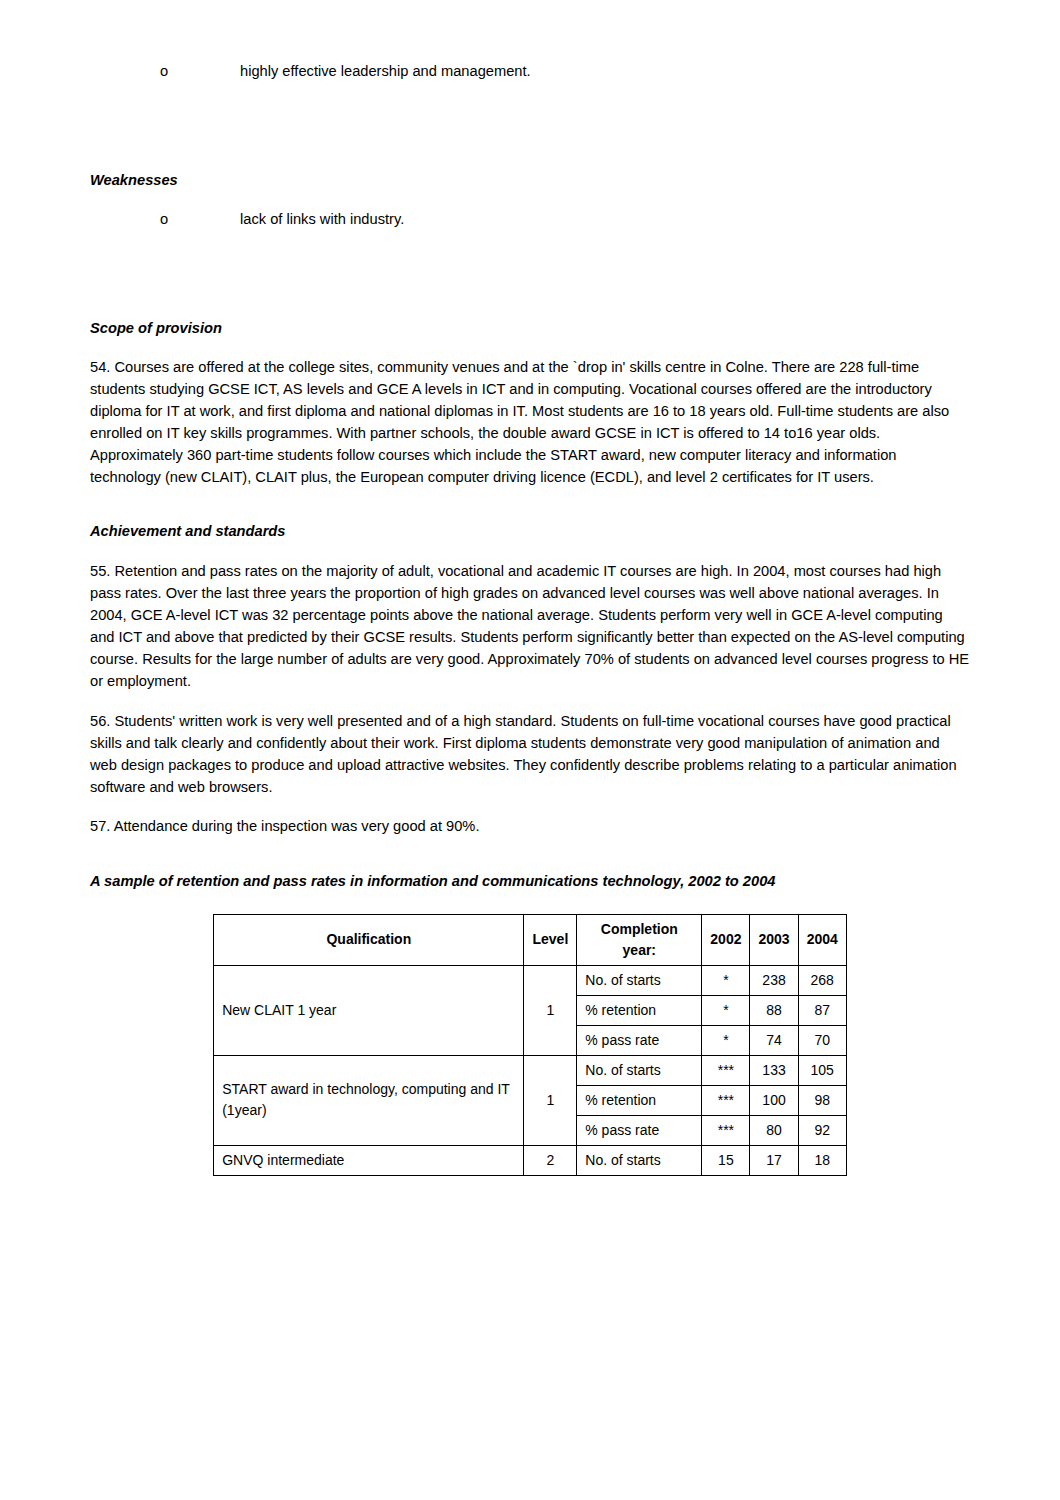ohighly effective leadership and management.
Weaknesses
olack of links with industry.
Scope of provision
54. Courses are offered at the college sites, community venues and at the `drop in' skills centre in Colne. There are 228 full-time students studying GCSE ICT, AS levels and GCE A levels in ICT and in computing. Vocational courses offered are the introductory diploma for IT at work, and first diploma and national diplomas in IT. Most students are 16 to 18 years old. Full-time students are also enrolled on IT key skills programmes. With partner schools, the double award GCSE in ICT is offered to 14 to16 year olds. Approximately 360 part-time students follow courses which include the START award, new computer literacy and information technology (new CLAIT), CLAIT plus, the European computer driving licence (ECDL), and level 2 certificates for IT users.
Achievement and standards
55. Retention and pass rates on the majority of adult, vocational and academic IT courses are high. In 2004, most courses had high pass rates. Over the last three years the proportion of high grades on advanced level courses was well above national averages. In 2004, GCE A-level ICT was 32 percentage points above the national average. Students perform very well in GCE A-level computing and ICT and above that predicted by their GCSE results. Students perform significantly better than expected on the AS-level computing course. Results for the large number of adults are very good. Approximately 70% of students on advanced level courses progress to HE or employment.
56. Students' written work is very well presented and of a high standard. Students on full-time vocational courses have good practical skills and talk clearly and confidently about their work. First diploma students demonstrate very good manipulation of animation and web design packages to produce and upload attractive websites. They confidently describe problems relating to a particular animation software and web browsers.
57. Attendance during the inspection was very good at 90%.
A sample of retention and pass rates in information and communications technology, 2002 to 2004
| Qualification | Level | Completion year: | 2002 | 2003 | 2004 |
| --- | --- | --- | --- | --- | --- |
| New CLAIT 1 year | 1 | No. of starts | * | 238 | 268 |
| % retention | * | 88 | 87 |
| % pass rate | * | 74 | 70 |
| START award in technology, computing and IT (1year) | 1 | No. of starts | *** | 133 | 105 |
| % retention | *** | 100 | 98 |
| % pass rate | *** | 80 | 92 |
| GNVQ intermediate | 2 | No. of starts | 15 | 17 | 18 |